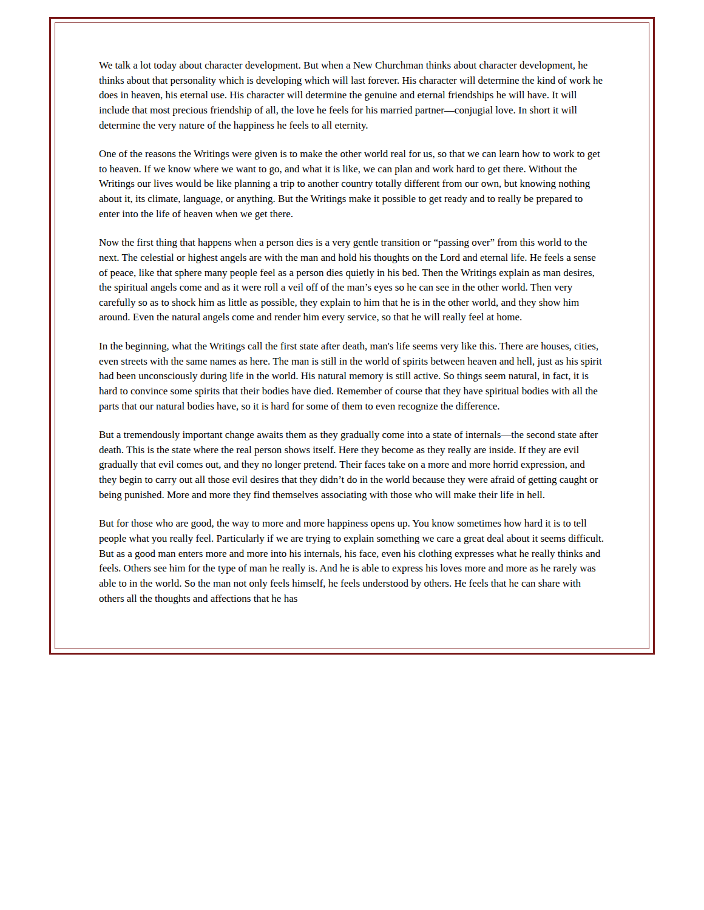We talk a lot today about character development. But when a New Churchman thinks about character development, he thinks about that personality which is developing which will last forever. His character will determine the kind of work he does in heaven, his eternal use. His character will determine the genuine and eternal friendships he will have. It will include that most precious friendship of all, the love he feels for his married partner—conjugial love. In short it will determine the very nature of the happiness he feels to all eternity.
One of the reasons the Writings were given is to make the other world real for us, so that we can learn how to work to get to heaven. If we know where we want to go, and what it is like, we can plan and work hard to get there. Without the Writings our lives would be like planning a trip to another country totally different from our own, but knowing nothing about it, its climate, language, or anything. But the Writings make it possible to get ready and to really be prepared to enter into the life of heaven when we get there.
Now the first thing that happens when a person dies is a very gentle transition or “passing over” from this world to the next. The celestial or highest angels are with the man and hold his thoughts on the Lord and eternal life. He feels a sense of peace, like that sphere many people feel as a person dies quietly in his bed. Then the Writings explain as man desires, the spiritual angels come and as it were roll a veil off of the man’s eyes so he can see in the other world. Then very carefully so as to shock him as little as possible, they explain to him that he is in the other world, and they show him around. Even the natural angels come and render him every service, so that he will really feel at home.
In the beginning, what the Writings call the first state after death, man's life seems very like this. There are houses, cities, even streets with the same names as here. The man is still in the world of spirits between heaven and hell, just as his spirit had been unconsciously during life in the world. His natural memory is still active. So things seem natural, in fact, it is hard to convince some spirits that their bodies have died. Remember of course that they have spiritual bodies with all the parts that our natural bodies have, so it is hard for some of them to even recognize the difference.
But a tremendously important change awaits them as they gradually come into a state of internals—the second state after death. This is the state where the real person shows itself. Here they become as they really are inside. If they are evil gradually that evil comes out, and they no longer pretend. Their faces take on a more and more horrid expression, and they begin to carry out all those evil desires that they didn’t do in the world because they were afraid of getting caught or being punished. More and more they find themselves associating with those who will make their life in hell.
But for those who are good, the way to more and more happiness opens up. You know sometimes how hard it is to tell people what you really feel. Particularly if we are trying to explain something we care a great deal about it seems difficult. But as a good man enters more and more into his internals, his face, even his clothing expresses what he really thinks and feels. Others see him for the type of man he really is. And he is able to express his loves more and more as he rarely was able to in the world. So the man not only feels himself, he feels understood by others. He feels that he can share with others all the thoughts and affections that he has